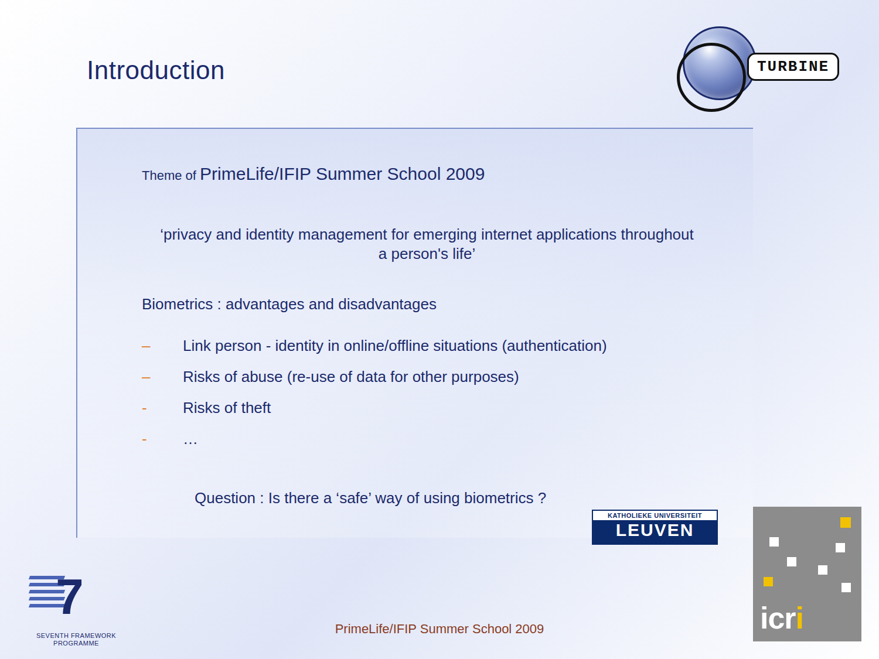Introduction
TURBINE
Theme of PrimeLife/IFIP Summer School 2009
‘privacy and identity management for emerging internet applications throughout a person's life’
Biometrics : advantages and disadvantages
–Link person - identity in online/offline situations (authentication)
–Risks of abuse (re-use of data for other purposes)
-Risks of theft
-…
Question : Is there a ‘safe’ way of using biometrics ?
KATHOLIEKE UNIVERSITEIT
LEUVEN
icri
7
SEVENTH FRAMEWORK
PROGRAMME
PrimeLife/IFIP Summer School 2009